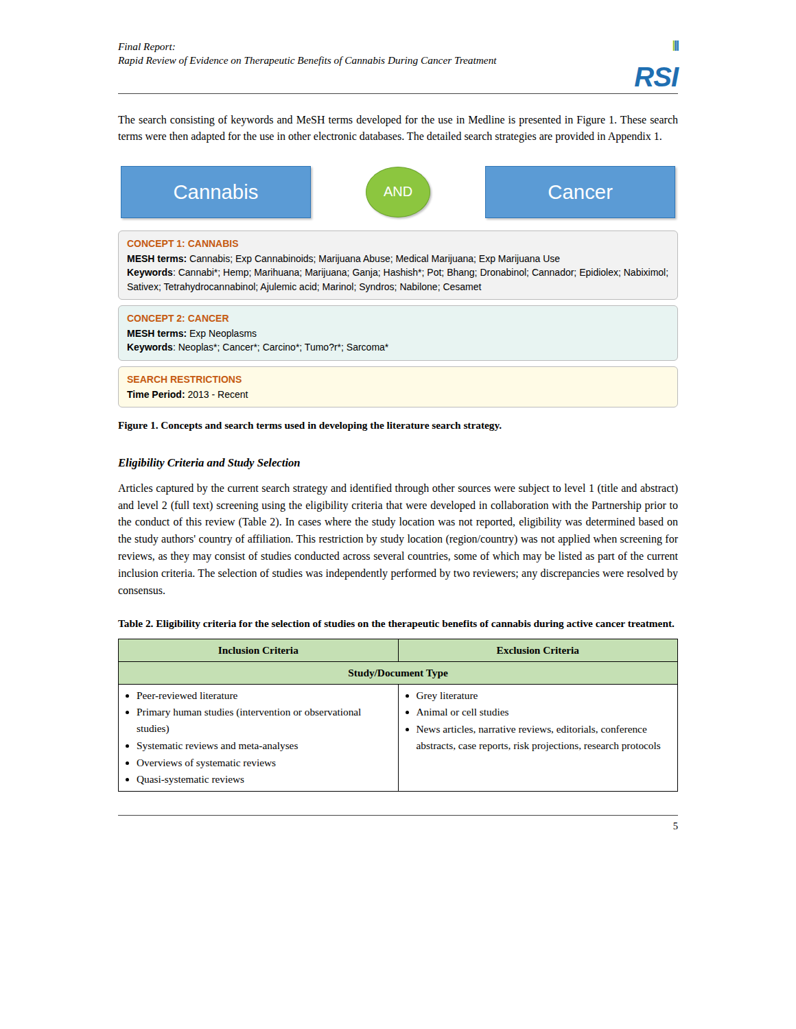Final Report:
Rapid Review of Evidence on Therapeutic Benefits of Cannabis During Cancer Treatment
|||
RSI
The search consisting of keywords and MeSH terms developed for the use in Medline is presented in Figure 1. These search terms were then adapted for the use in other electronic databases. The detailed search strategies are provided in Appendix 1.
Cannabis
AND
Cancer
CONCEPT 1: CANNABIS
MESH terms: Cannabis; Exp Cannabinoids; Marijuana Abuse; Medical Marijuana; Exp Marijuana Use
Keywords: Cannabi*; Hemp; Marihuana; Marijuana; Ganja; Hashish*; Pot; Bhang; Dronabinol; Cannador; Epidiolex; Nabiximol; Sativex; Tetrahydrocannabinol; Ajulemic acid; Marinol; Syndros; Nabilone; Cesamet
CONCEPT 2: CANCER
MESH terms: Exp Neoplasms
Keywords: Neoplas*; Cancer*; Carcino*; Tumo?r*; Sarcoma*
SEARCH RESTRICTIONS
Time Period: 2013 - Recent
Figure 1. Concepts and search terms used in developing the literature search strategy.
Eligibility Criteria and Study Selection
Articles captured by the current search strategy and identified through other sources were subject to level 1 (title and abstract) and level 2 (full text) screening using the eligibility criteria that were developed in collaboration with the Partnership prior to the conduct of this review (Table 2). In cases where the study location was not reported, eligibility was determined based on the study authors' country of affiliation. This restriction by study location (region/country) was not applied when screening for reviews, as they may consist of studies conducted across several countries, some of which may be listed as part of the current inclusion criteria. The selection of studies was independently performed by two reviewers; any discrepancies were resolved by consensus.
Table 2. Eligibility criteria for the selection of studies on the therapeutic benefits of cannabis during active cancer treatment.
| Inclusion Criteria | Exclusion Criteria |
| --- | --- |
| Study/Document Type |
| Peer-reviewed literature Primary human studies (intervention or observational studies) Systematic reviews and meta-analyses Overviews of systematic reviews Quasi-systematic reviews | Grey literature Animal or cell studies News articles, narrative reviews, editorials, conference abstracts, case reports, risk projections, research protocols |
5